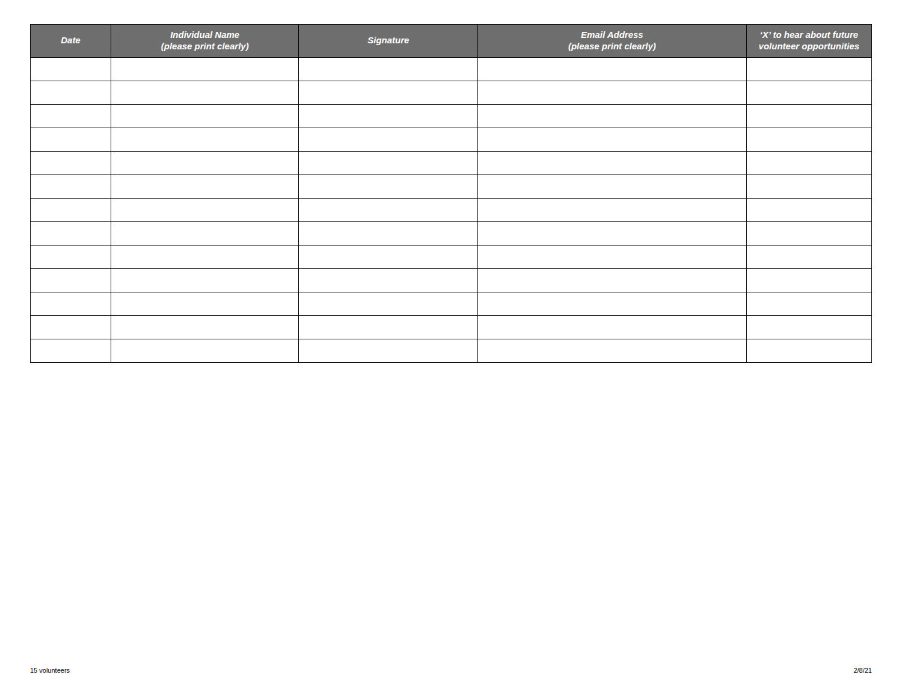| Date | Individual Name (please print clearly) | Signature | Email Address (please print clearly) | ‘X’ to hear about future volunteer opportunities |
| --- | --- | --- | --- | --- |
15 volunteers 2/8/21